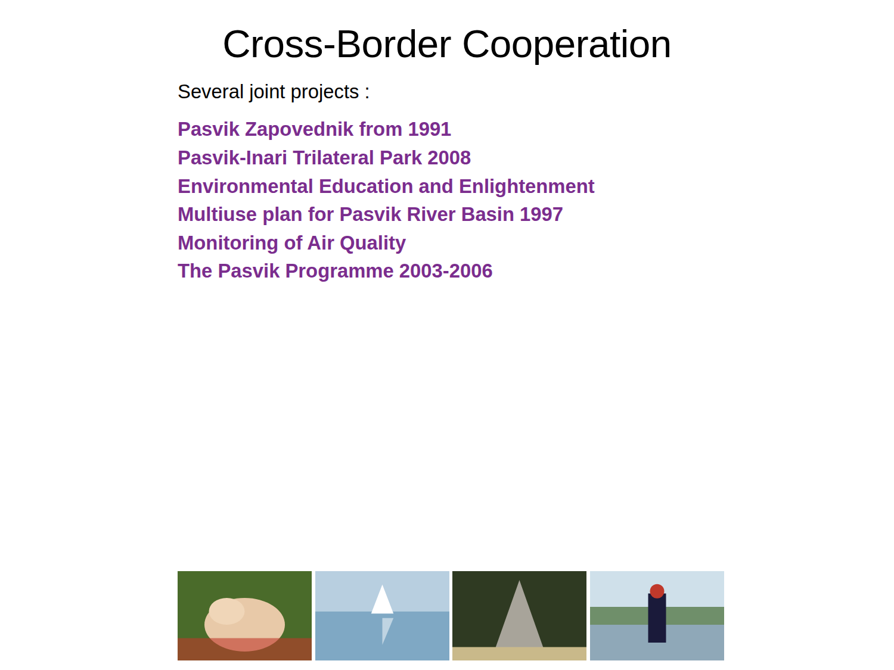Cross-Border Cooperation
Several joint projects :
Pasvik Zapovednik from 1991
Pasvik-Inari Trilateral Park 2008
Environmental Education and Enlightenment
Multiuse plan for Pasvik River Basin 1997
Monitoring of Air Quality
The Pasvik Programme 2003-2006